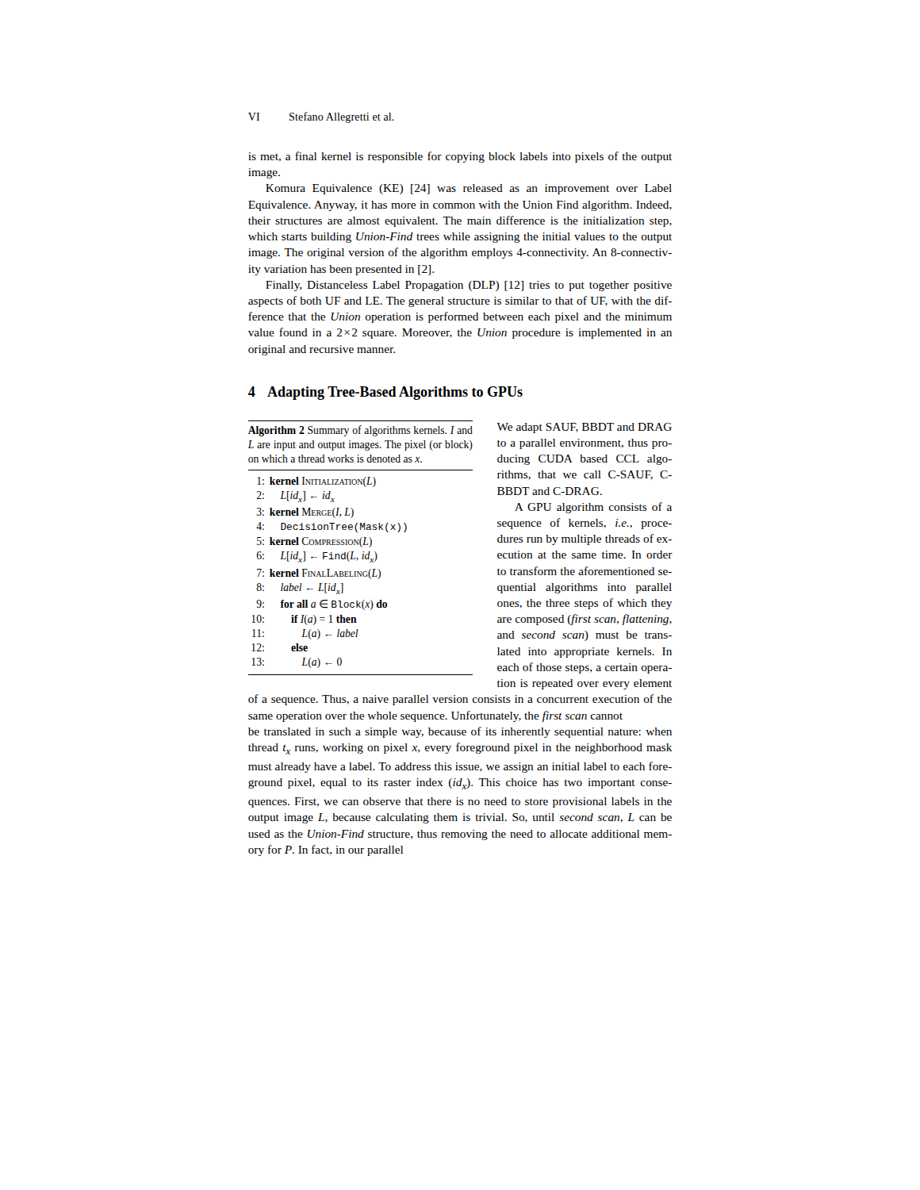VIStefano Allegretti et al.
is met, a final kernel is responsible for copying block labels into pixels of the output image.
Komura Equivalence (KE) [24] was released as an improvement over Label Equivalence. Anyway, it has more in common with the Union Find algorithm. Indeed, their structures are almost equivalent. The main difference is the initialization step, which starts building Union-Find trees while assigning the initial values to the output image. The original version of the algorithm employs 4-connectivity. An 8-connectivity variation has been presented in [2].
Finally, Distanceless Label Propagation (DLP) [12] tries to put together positive aspects of both UF and LE. The general structure is similar to that of UF, with the difference that the Union operation is performed between each pixel and the minimum value found in a 2 × 2 square. Moreover, the Union procedure is implemented in an original and recursive manner.
4 Adapting Tree-Based Algorithms to GPUs
Algorithm 2 Summary of algorithms kernels. I and L are input and output images. The pixel (or block) on which a thread works is denoted as x.
| 1: | kernel Initialization ( L ) |
| 2: | L [ id x ] ← id x |
| 3: | kernel Merge ( I , L ) |
| 4: | DecisionTree(Mask(x)) |
| 5: | kernel Compression ( L ) |
| 6: | L [ id x ] ← Find ( L , id x ) |
| 7: | kernel FinalLabeling ( L ) |
| 8: | label ← L [ id x ] |
| 9: | for all a ∈ Block ( x ) do |
| 10: | if I ( a ) = 1 then |
| 11: | L ( a ) ← label |
| 12: | else |
| 13: | L ( a ) ← 0 |
We adapt SAUF, BBDT and DRAG to a parallel environment, thus producing CUDA based CCL algorithms, that we call C-SAUF, C-BBDT and C-DRAG.
A GPU algorithm consists of a sequence of kernels, i.e., procedures run by multiple threads of execution at the same time. In order to transform the aforementioned sequential algorithms into parallel ones, the three steps of which they are composed (first scan, flattening, and second scan) must be translated into appropriate kernels. In each of those steps, a certain operation is repeated over every element of a sequence. Thus, a naive parallel version consists in a concurrent execution of the same operation over the whole sequence. Unfortunately, the first scan cannot
be translated in such a simple way, because of its inherently sequential nature: when thread tx runs, working on pixel x, every foreground pixel in the neighborhood mask must already have a label. To address this issue, we assign an initial label to each foreground pixel, equal to its raster index (idx). This choice has two important consequences. First, we can observe that there is no need to store provisional labels in the output image L, because calculating them is trivial. So, until second scan, L can be used as the Union-Find structure, thus removing the need to allocate additional memory for P. In fact, in our parallel